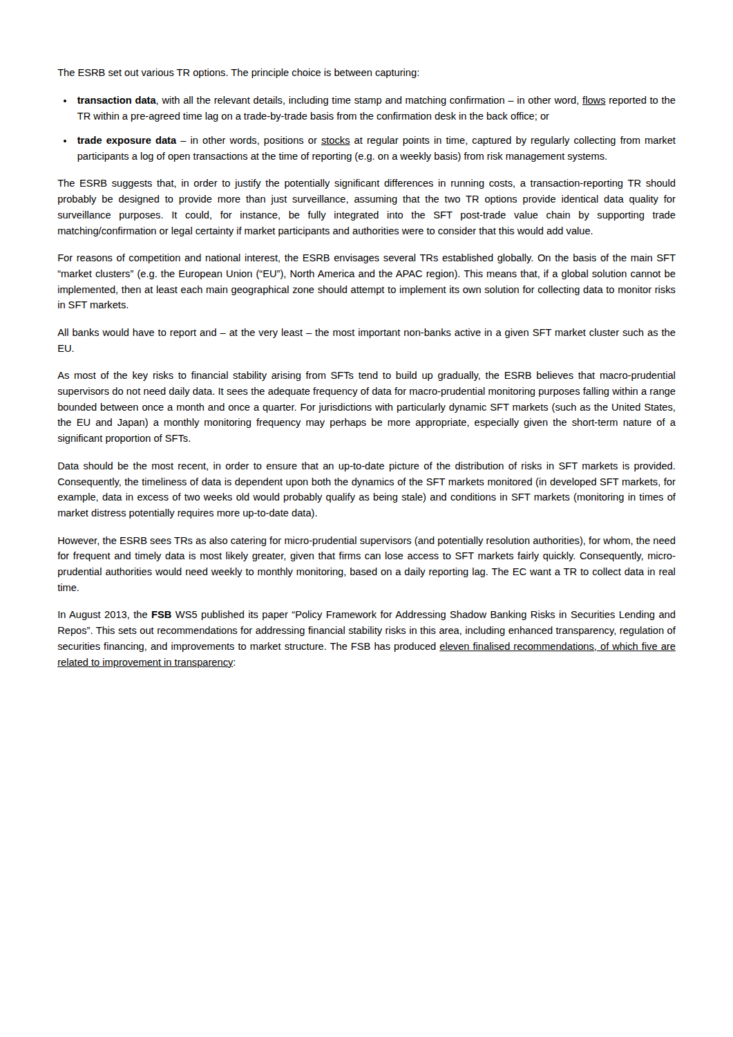The ESRB set out various TR options. The principle choice is between capturing:
transaction data, with all the relevant details, including time stamp and matching confirmation – in other word, flows reported to the TR within a pre-agreed time lag on a trade-by-trade basis from the confirmation desk in the back office; or
trade exposure data – in other words, positions or stocks at regular points in time, captured by regularly collecting from market participants a log of open transactions at the time of reporting (e.g. on a weekly basis) from risk management systems.
The ESRB suggests that, in order to justify the potentially significant differences in running costs, a transaction-reporting TR should probably be designed to provide more than just surveillance, assuming that the two TR options provide identical data quality for surveillance purposes. It could, for instance, be fully integrated into the SFT post-trade value chain by supporting trade matching/confirmation or legal certainty if market participants and authorities were to consider that this would add value.
For reasons of competition and national interest, the ESRB envisages several TRs established globally. On the basis of the main SFT “market clusters” (e.g. the European Union (“EU”), North America and the APAC region). This means that, if a global solution cannot be implemented, then at least each main geographical zone should attempt to implement its own solution for collecting data to monitor risks in SFT markets.
All banks would have to report and – at the very least – the most important non-banks active in a given SFT market cluster such as the EU.
As most of the key risks to financial stability arising from SFTs tend to build up gradually, the ESRB believes that macro-prudential supervisors do not need daily data. It sees the adequate frequency of data for macro-prudential monitoring purposes falling within a range bounded between once a month and once a quarter. For jurisdictions with particularly dynamic SFT markets (such as the United States, the EU and Japan) a monthly monitoring frequency may perhaps be more appropriate, especially given the short-term nature of a significant proportion of SFTs.
Data should be the most recent, in order to ensure that an up-to-date picture of the distribution of risks in SFT markets is provided. Consequently, the timeliness of data is dependent upon both the dynamics of the SFT markets monitored (in developed SFT markets, for example, data in excess of two weeks old would probably qualify as being stale) and conditions in SFT markets (monitoring in times of market distress potentially requires more up-to-date data).
However, the ESRB sees TRs as also catering for micro-prudential supervisors (and potentially resolution authorities), for whom, the need for frequent and timely data is most likely greater, given that firms can lose access to SFT markets fairly quickly. Consequently, micro-prudential authorities would need weekly to monthly monitoring, based on a daily reporting lag. The EC want a TR to collect data in real time.
In August 2013, the FSB WS5 published its paper “Policy Framework for Addressing Shadow Banking Risks in Securities Lending and Repos”. This sets out recommendations for addressing financial stability risks in this area, including enhanced transparency, regulation of securities financing, and improvements to market structure. The FSB has produced eleven finalised recommendations, of which five are related to improvement in transparency: